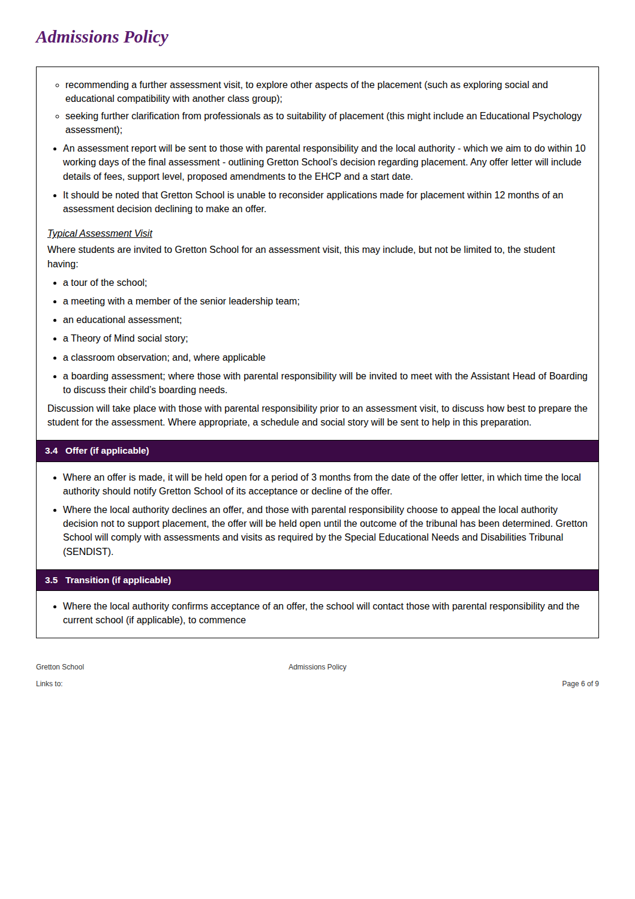Admissions Policy
recommending a further assessment visit, to explore other aspects of the placement (such as exploring social and educational compatibility with another class group);
seeking further clarification from professionals as to suitability of placement (this might include an Educational Psychology assessment);
An assessment report will be sent to those with parental responsibility and the local authority - which we aim to do within 10 working days of the final assessment - outlining Gretton School’s decision regarding placement. Any offer letter will include details of fees, support level, proposed amendments to the EHCP and a start date.
It should be noted that Gretton School is unable to reconsider applications made for placement within 12 months of an assessment decision declining to make an offer.
Typical Assessment Visit
Where students are invited to Gretton School for an assessment visit, this may include, but not be limited to, the student having:
a tour of the school;
a meeting with a member of the senior leadership team;
an educational assessment;
a Theory of Mind social story;
a classroom observation; and, where applicable
a boarding assessment; where those with parental responsibility will be invited to meet with the Assistant Head of Boarding to discuss their child’s boarding needs.
Discussion will take place with those with parental responsibility prior to an assessment visit, to discuss how best to prepare the student for the assessment. Where appropriate, a schedule and social story will be sent to help in this preparation.
3.4 Offer (if applicable)
Where an offer is made, it will be held open for a period of 3 months from the date of the offer letter, in which time the local authority should notify Gretton School of its acceptance or decline of the offer.
Where the local authority declines an offer, and those with parental responsibility choose to appeal the local authority decision not to support placement, the offer will be held open until the outcome of the tribunal has been determined. Gretton School will comply with assessments and visits as required by the Special Educational Needs and Disabilities Tribunal (SENDIST).
3.5 Transition (if applicable)
Where the local authority confirms acceptance of an offer, the school will contact those with parental responsibility and the current school (if applicable), to commence
Gretton School
Admissions Policy
Links to:
Page 6 of 9